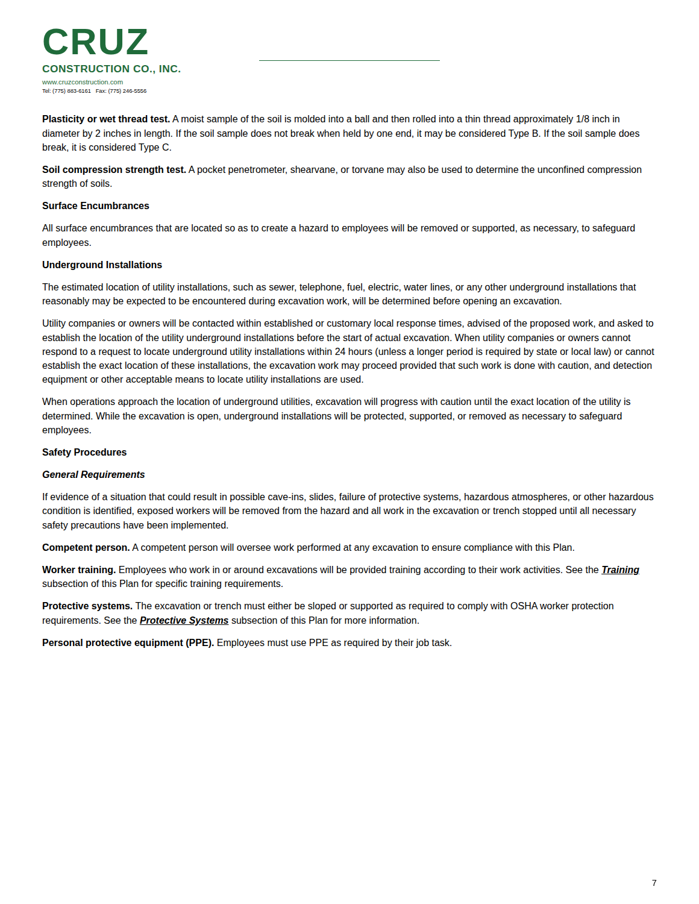CRUZ
CONSTRUCTION CO., INC.
www.cruzconstruction.com
Tel: (775) 883-6161 Fax: (775) 246-5556
Plasticity or wet thread test. A moist sample of the soil is molded into a ball and then rolled into a thin thread approximately 1/8 inch in diameter by 2 inches in length. If the soil sample does not break when held by one end, it may be considered Type B. If the soil sample does break, it is considered Type C.
Soil compression strength test. A pocket penetrometer, shearvane, or torvane may also be used to determine the unconfined compression strength of soils.
Surface Encumbrances
All surface encumbrances that are located so as to create a hazard to employees will be removed or supported, as necessary, to safeguard employees.
Underground Installations
The estimated location of utility installations, such as sewer, telephone, fuel, electric, water lines, or any other underground installations that reasonably may be expected to be encountered during excavation work, will be determined before opening an excavation.
Utility companies or owners will be contacted within established or customary local response times, advised of the proposed work, and asked to establish the location of the utility underground installations before the start of actual excavation. When utility companies or owners cannot respond to a request to locate underground utility installations within 24 hours (unless a longer period is required by state or local law) or cannot establish the exact location of these installations, the excavation work may proceed provided that such work is done with caution, and detection equipment or other acceptable means to locate utility installations are used.
When operations approach the location of underground utilities, excavation will progress with caution until the exact location of the utility is determined. While the excavation is open, underground installations will be protected, supported, or removed as necessary to safeguard employees.
Safety Procedures
General Requirements
If evidence of a situation that could result in possible cave-ins, slides, failure of protective systems, hazardous atmospheres, or other hazardous condition is identified, exposed workers will be removed from the hazard and all work in the excavation or trench stopped until all necessary safety precautions have been implemented.
Competent person. A competent person will oversee work performed at any excavation to ensure compliance with this Plan.
Worker training. Employees who work in or around excavations will be provided training according to their work activities. See the Training subsection of this Plan for specific training requirements.
Protective systems. The excavation or trench must either be sloped or supported as required to comply with OSHA worker protection requirements. See the Protective Systems subsection of this Plan for more information.
Personal protective equipment (PPE). Employees must use PPE as required by their job task.
7